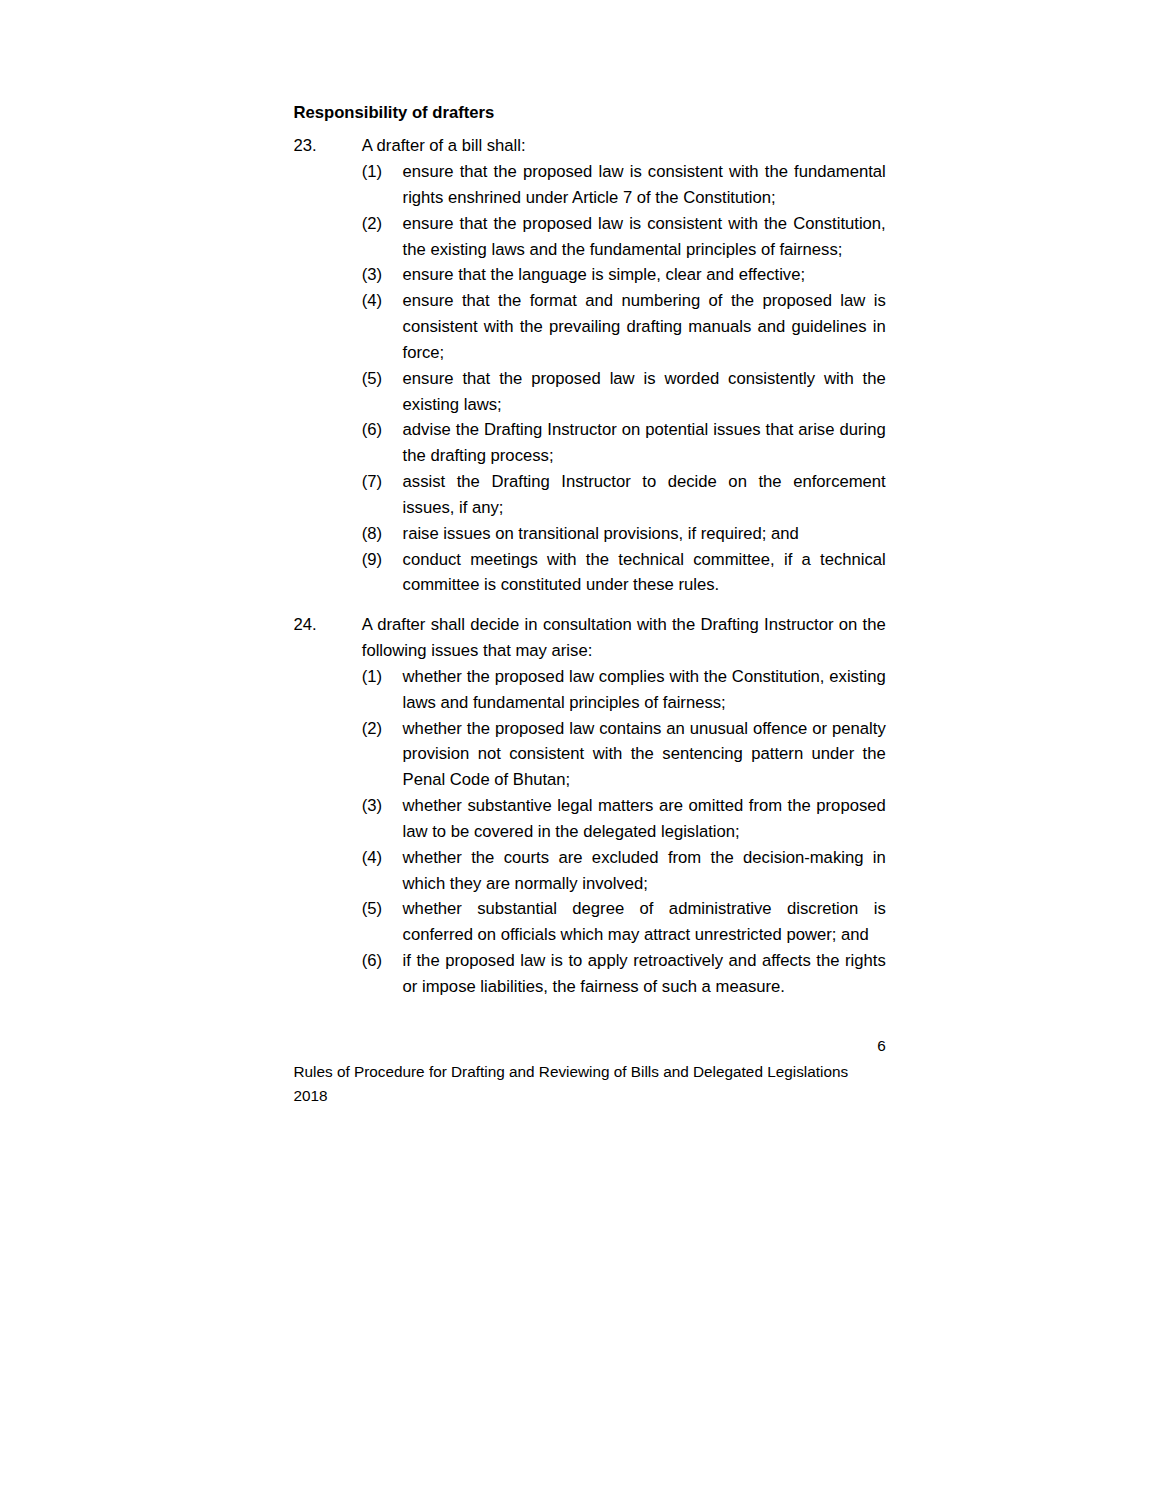Responsibility of drafters
23.
A drafter of a bill shall:
(1) ensure that the proposed law is consistent with the fundamental rights enshrined under Article 7 of the Constitution;
(2) ensure that the proposed law is consistent with the Constitution, the existing laws and the fundamental principles of fairness;
(3) ensure that the language is simple, clear and effective;
(4) ensure that the format and numbering of the proposed law is consistent with the prevailing drafting manuals and guidelines in force;
(5) ensure that the proposed law is worded consistently with the existing laws;
(6) advise the Drafting Instructor on potential issues that arise during the drafting process;
(7) assist the Drafting Instructor to decide on the enforcement issues, if any;
(8) raise issues on transitional provisions, if required; and
(9) conduct meetings with the technical committee, if a technical committee is constituted under these rules.
24.
A drafter shall decide in consultation with the Drafting Instructor on the following issues that may arise:
(1) whether the proposed law complies with the Constitution, existing laws and fundamental principles of fairness;
(2) whether the proposed law contains an unusual offence or penalty provision not consistent with the sentencing pattern under the Penal Code of Bhutan;
(3) whether substantive legal matters are omitted from the proposed law to be covered in the delegated legislation;
(4) whether the courts are excluded from the decision-making in which they are normally involved;
(5) whether substantial degree of administrative discretion is conferred on officials which may attract unrestricted power; and
(6) if the proposed law is to apply retroactively and affects the rights or impose liabilities, the fairness of such a measure.
6
Rules of Procedure for Drafting and Reviewing of Bills and Delegated Legislations 2018